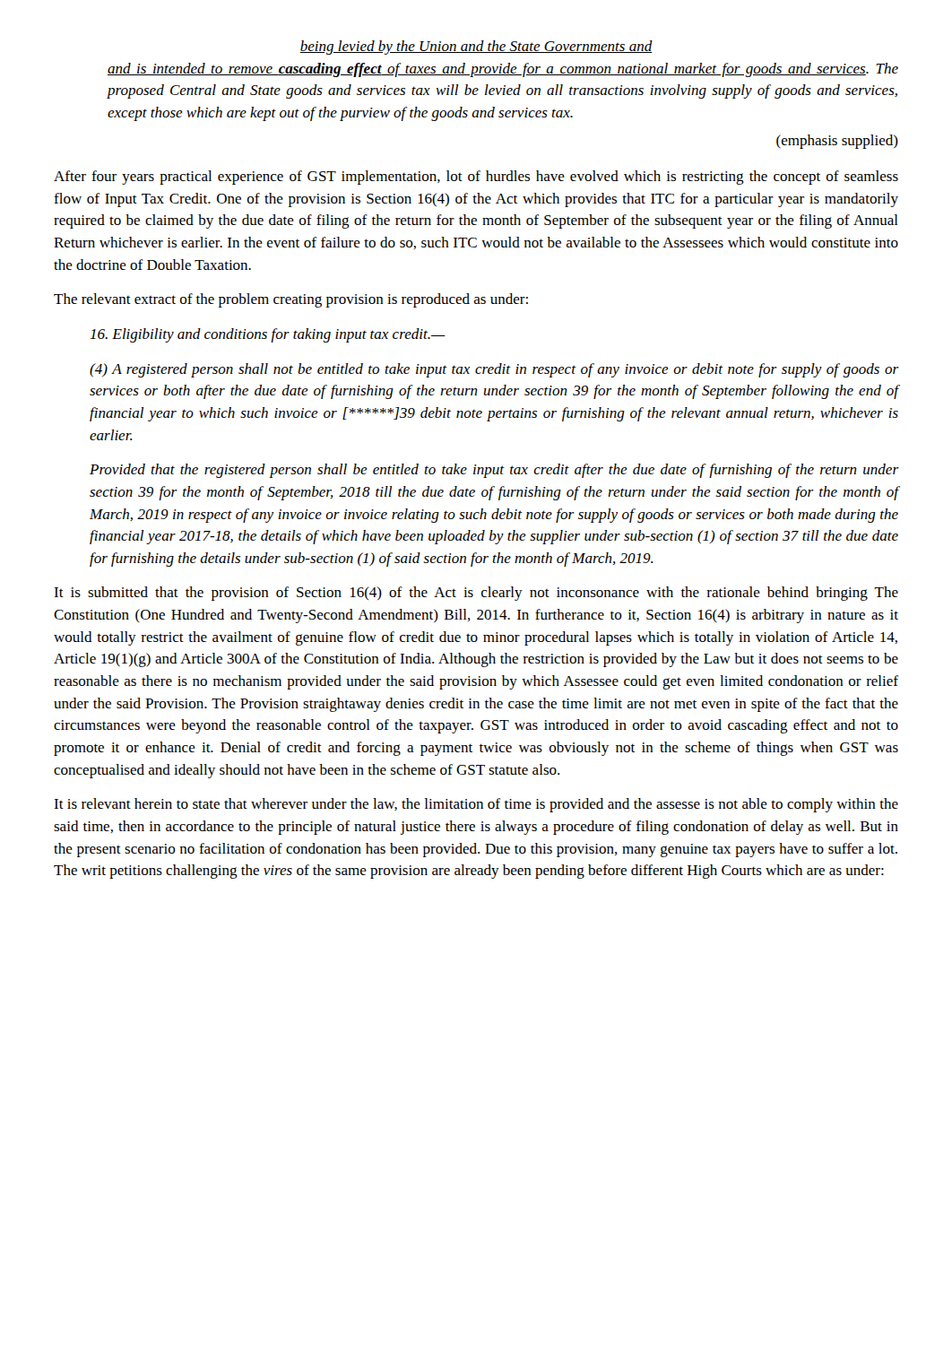being levied by the Union and the State Governments and
and is intended to remove cascading effect of taxes and provide for a common national market for goods and services. The proposed Central and State goods and services tax will be levied on all transactions involving supply of goods and services, except those which are kept out of the purview of the goods and services tax.
(emphasis supplied)
After four years practical experience of GST implementation, lot of hurdles have evolved which is restricting the concept of seamless flow of Input Tax Credit. One of the provision is Section 16(4) of the Act which provides that ITC for a particular year is mandatorily required to be claimed by the due date of filing of the return for the month of September of the subsequent year or the filing of Annual Return whichever is earlier. In the event of failure to do so, such ITC would not be available to the Assessees which would constitute into the doctrine of Double Taxation.
The relevant extract of the problem creating provision is reproduced as under:
16. Eligibility and conditions for taking input tax credit.—
(4) A registered person shall not be entitled to take input tax credit in respect of any invoice or debit note for supply of goods or services or both after the due date of furnishing of the return under section 39 for the month of September following the end of financial year to which such invoice or [******]39 debit note pertains or furnishing of the relevant annual return, whichever is earlier.
Provided that the registered person shall be entitled to take input tax credit after the due date of furnishing of the return under section 39 for the month of September, 2018 till the due date of furnishing of the return under the said section for the month of March, 2019 in respect of any invoice or invoice relating to such debit note for supply of goods or services or both made during the financial year 2017-18, the details of which have been uploaded by the supplier under sub-section (1) of section 37 till the due date for furnishing the details under sub-section (1) of said section for the month of March, 2019.
It is submitted that the provision of Section 16(4) of the Act is clearly not inconsonance with the rationale behind bringing The Constitution (One Hundred and Twenty-Second Amendment) Bill, 2014. In furtherance to it, Section 16(4) is arbitrary in nature as it would totally restrict the availment of genuine flow of credit due to minor procedural lapses which is totally in violation of Article 14, Article 19(1)(g) and Article 300A of the Constitution of India. Although the restriction is provided by the Law but it does not seems to be reasonable as there is no mechanism provided under the said provision by which Assessee could get even limited condonation or relief under the said Provision. The Provision straightaway denies credit in the case the time limit are not met even in spite of the fact that the circumstances were beyond the reasonable control of the taxpayer. GST was introduced in order to avoid cascading effect and not to promote it or enhance it. Denial of credit and forcing a payment twice was obviously not in the scheme of things when GST was conceptualised and ideally should not have been in the scheme of GST statute also.
It is relevant herein to state that wherever under the law, the limitation of time is provided and the assesse is not able to comply within the said time, then in accordance to the principle of natural justice there is always a procedure of filing condonation of delay as well. But in the present scenario no facilitation of condonation has been provided. Due to this provision, many genuine tax payers have to suffer a lot. The writ petitions challenging the vires of the same provision are already been pending before different High Courts which are as under: